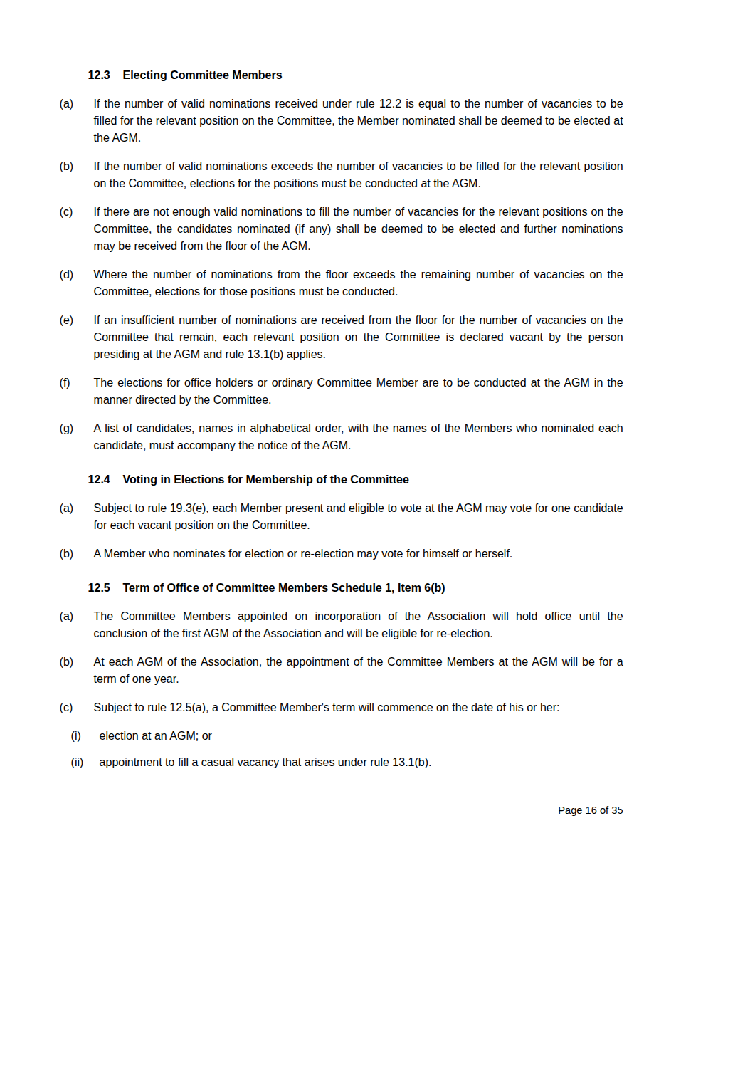12.3 Electing Committee Members
(a)
If the number of valid nominations received under rule 12.2 is equal to the number of vacancies to be filled for the relevant position on the Committee, the Member nominated shall be deemed to be elected at the AGM.
(b)
If the number of valid nominations exceeds the number of vacancies to be filled for the relevant position on the Committee, elections for the positions must be conducted at the AGM.
(c)
If there are not enough valid nominations to fill the number of vacancies for the relevant positions on the Committee, the candidates nominated (if any) shall be deemed to be elected and further nominations may be received from the floor of the AGM.
(d)
Where the number of nominations from the floor exceeds the remaining number of vacancies on the Committee, elections for those positions must be conducted.
(e)
If an insufficient number of nominations are received from the floor for the number of vacancies on the Committee that remain, each relevant position on the Committee is declared vacant by the person presiding at the AGM and rule 13.1(b) applies.
(f)
The elections for office holders or ordinary Committee Member are to be conducted at the AGM in the manner directed by the Committee.
(g)
A list of candidates, names in alphabetical order, with the names of the Members who nominated each candidate, must accompany the notice of the AGM.
12.4 Voting in Elections for Membership of the Committee
(a)
Subject to rule 19.3(e), each Member present and eligible to vote at the AGM may vote for one candidate for each vacant position on the Committee.
(b)
A Member who nominates for election or re-election may vote for himself or herself.
12.5 Term of Office of Committee Members Schedule 1, Item 6(b)
(a)
The Committee Members appointed on incorporation of the Association will hold office until the conclusion of the first AGM of the Association and will be eligible for re-election.
(b)
At each AGM of the Association, the appointment of the Committee Members at the AGM will be for a term of one year.
(c)
Subject to rule 12.5(a), a Committee Member's term will commence on the date of his or her:
(i)
election at an AGM; or
(ii)
appointment to fill a casual vacancy that arises under rule 13.1(b).
Page 16 of 35